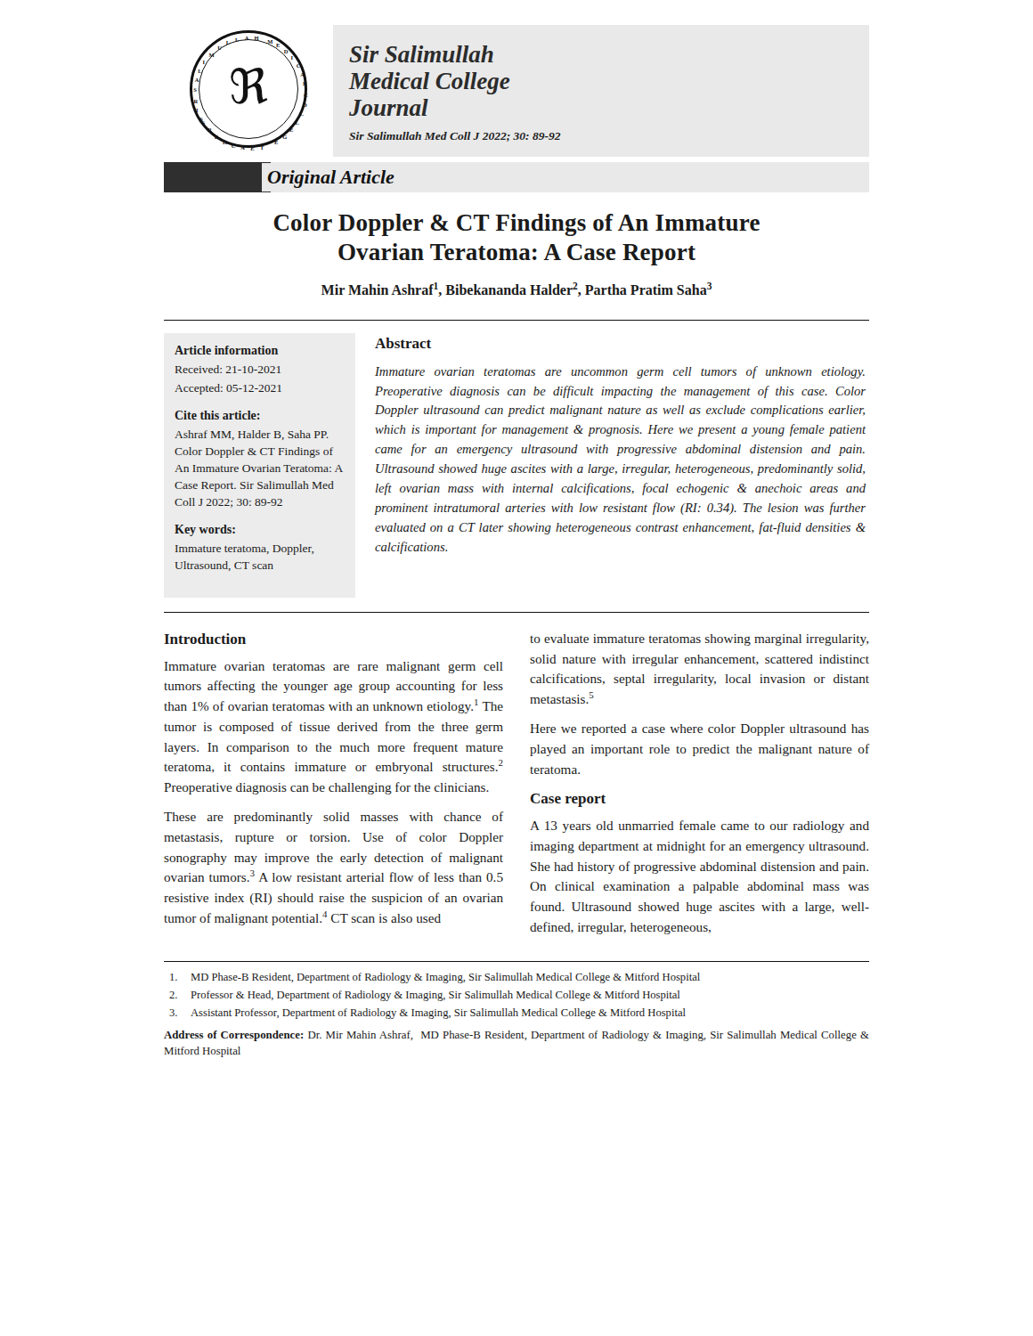S I R S A L I M U L L A H M E D I C A L C O L L E G E T E A C H E R S
ℜ
Sir Salimullah
Medical College
Journal
Sir Salimullah Med Coll J 2022; 30: 89-92
Original Article
Color Doppler & CT Findings of An Immature
Ovarian Teratoma: A Case Report
Mir Mahin Ashraf1, Bibekananda Halder2, Partha Pratim Saha3
Article information
Received: 21-10-2021
Accepted: 05-12-2021
Cite this article:
Ashraf MM, Halder B, Saha PP. Color Doppler & CT Findings of An Immature Ovarian Teratoma: A Case Report. Sir Salimullah Med Coll J 2022; 30: 89-92
Key words:
Immature teratoma, Doppler, Ultrasound, CT scan
Abstract
Immature ovarian teratomas are uncommon germ cell tumors of unknown etiology. Preoperative diagnosis can be difficult impacting the management of this case. Color Doppler ultrasound can predict malignant nature as well as exclude complications earlier, which is important for management & prognosis. Here we present a young female patient came for an emergency ultrasound with progressive abdominal distension and pain. Ultrasound showed huge ascites with a large, irregular, heterogeneous, predominantly solid, left ovarian mass with internal calcifications, focal echogenic & anechoic areas and prominent intratumoral arteries with low resistant flow (RI: 0.34). The lesion was further evaluated on a CT later showing heterogeneous contrast enhancement, fat-fluid densities & calcifications.
Introduction
Immature ovarian teratomas are rare malignant germ cell tumors affecting the younger age group accounting for less than 1% of ovarian teratomas with an unknown etiology.1 The tumor is composed of tissue derived from the three germ layers. In comparison to the much more frequent mature teratoma, it contains immature or embryonal structures.2 Preoperative diagnosis can be challenging for the clinicians.
These are predominantly solid masses with chance of metastasis, rupture or torsion. Use of color Doppler sonography may improve the early detection of malignant ovarian tumors.3 A low resistant arterial flow of less than 0.5 resistive index (RI) should raise the suspicion of an ovarian tumor of malignant potential.4 CT scan is also used
to evaluate immature teratomas showing marginal irregularity, solid nature with irregular enhancement, scattered indistinct calcifications, septal irregularity, local invasion or distant metastasis.5
Here we reported a case where color Doppler ultrasound has played an important role to predict the malignant nature of teratoma.
Case report
A 13 years old unmarried female came to our radiology and imaging department at midnight for an emergency ultrasound. She had history of progressive abdominal distension and pain. On clinical examination a palpable abdominal mass was found. Ultrasound showed huge ascites with a large, well-defined, irregular, heterogeneous,
MD Phase-B Resident, Department of Radiology & Imaging, Sir Salimullah Medical College & Mitford Hospital
Professor & Head, Department of Radiology & Imaging, Sir Salimullah Medical College & Mitford Hospital
Assistant Professor, Department of Radiology & Imaging, Sir Salimullah Medical College & Mitford Hospital
Address of Correspondence: Dr. Mir Mahin Ashraf, MD Phase-B Resident, Department of Radiology & Imaging, Sir Salimullah Medical College & Mitford Hospital